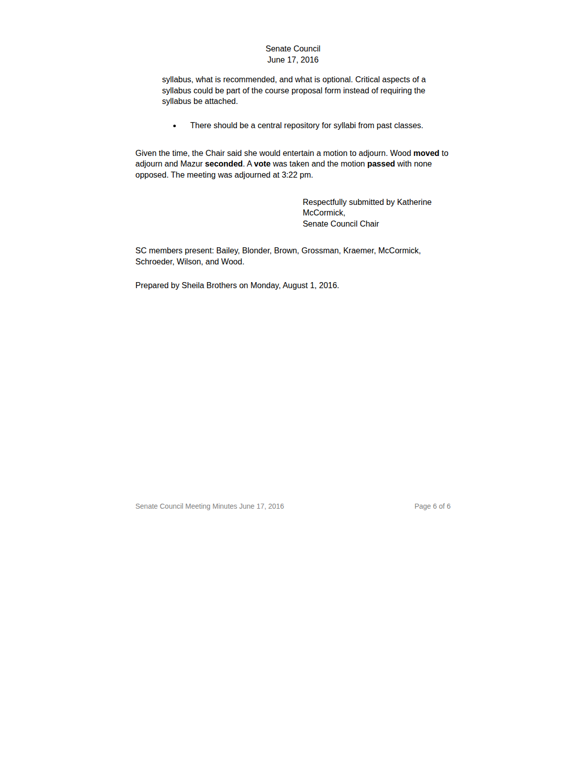Senate Council June 17, 2016
syllabus, what is recommended, and what is optional. Critical aspects of a syllabus could be part of the course proposal form instead of requiring the syllabus be attached.
There should be a central repository for syllabi from past classes.
Given the time, the Chair said she would entertain a motion to adjourn. Wood moved to adjourn and Mazur seconded. A vote was taken and the motion passed with none opposed. The meeting was adjourned at 3:22 pm.
Respectfully submitted by Katherine McCormick, Senate Council Chair
SC members present: Bailey, Blonder, Brown, Grossman, Kraemer, McCormick, Schroeder, Wilson, and Wood.
Prepared by Sheila Brothers on Monday, August 1, 2016.
Senate Council Meeting Minutes June 17, 2016 Page 6 of 6